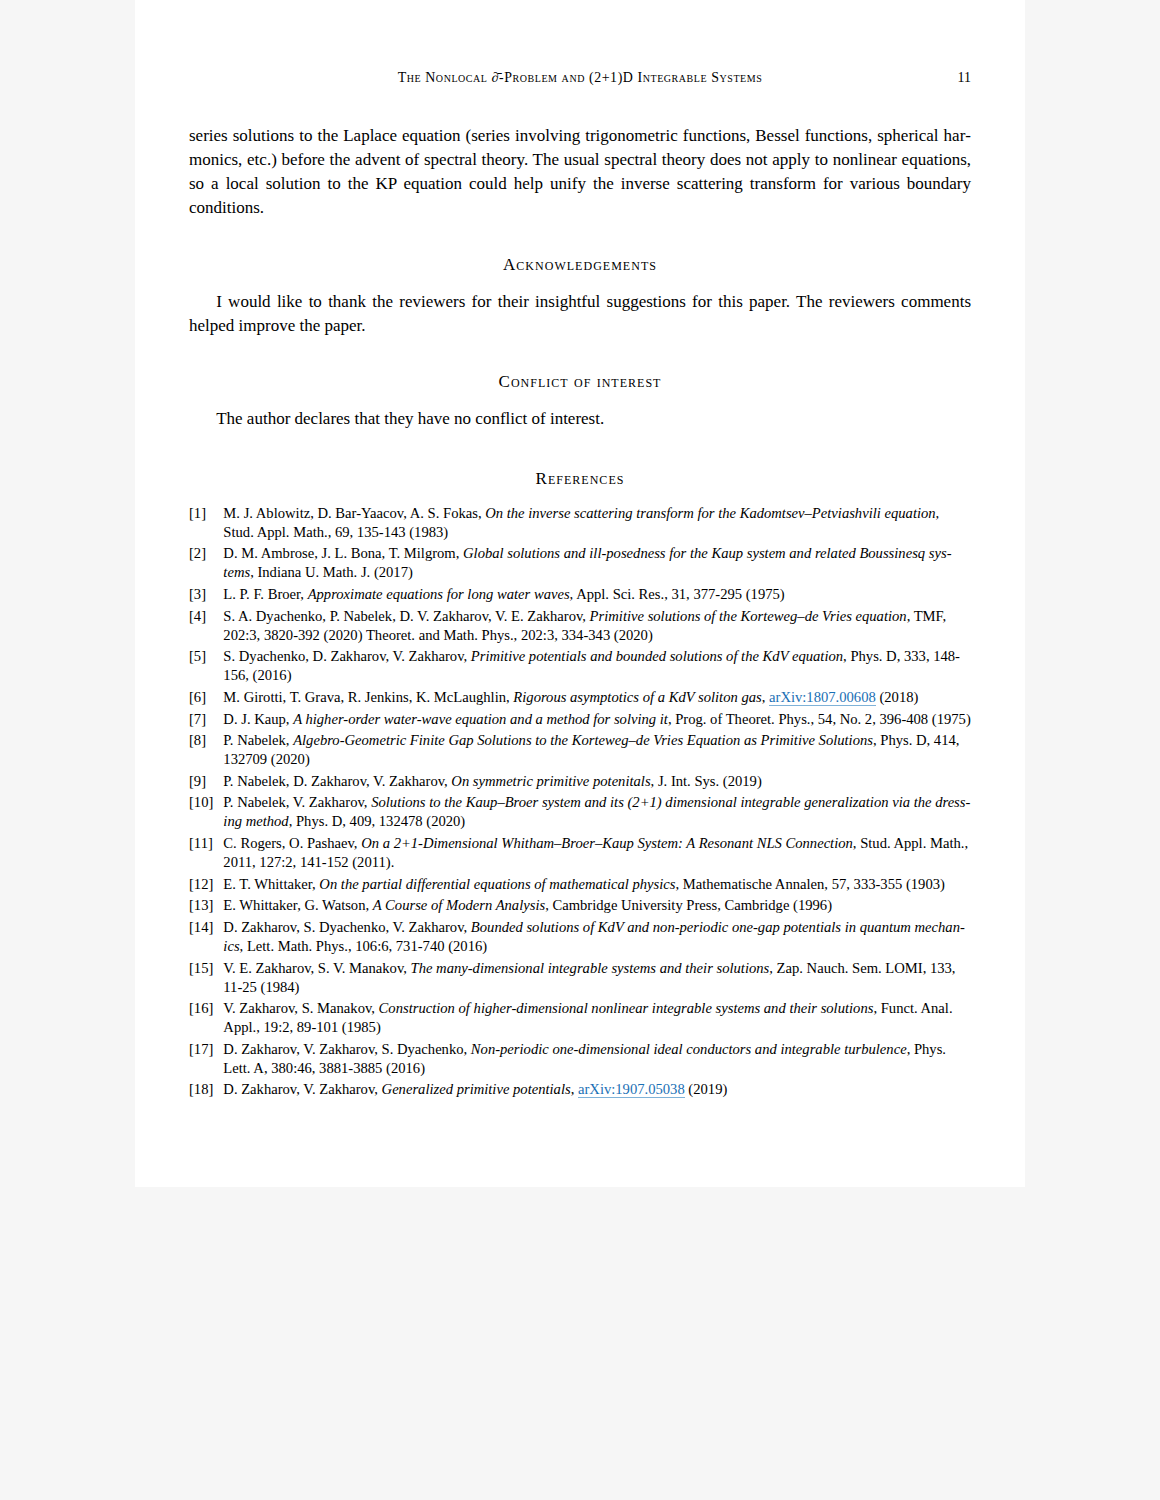The Nonlocal ∂̄-Problem and (2+1)D Integrable Systems 11
series solutions to the Laplace equation (series involving trigonometric functions, Bessel functions, spherical harmonics, etc.) before the advent of spectral theory. The usual spectral theory does not apply to nonlinear equations, so a local solution to the KP equation could help unify the inverse scattering transform for various boundary conditions.
Acknowledgements
I would like to thank the reviewers for their insightful suggestions for this paper. The reviewers comments helped improve the paper.
Conflict of interest
The author declares that they have no conflict of interest.
References
[1] M. J. Ablowitz, D. Bar-Yaacov, A. S. Fokas, On the inverse scattering transform for the Kadomtsev–Petviashvili equation, Stud. Appl. Math., 69, 135-143 (1983)
[2] D. M. Ambrose, J. L. Bona, T. Milgrom, Global solutions and ill-posedness for the Kaup system and related Boussinesq systems, Indiana U. Math. J. (2017)
[3] L. P. F. Broer, Approximate equations for long water waves, Appl. Sci. Res., 31, 377-295 (1975)
[4] S. A. Dyachenko, P. Nabelek, D. V. Zakharov, V. E. Zakharov, Primitive solutions of the Korteweg–de Vries equation, TMF, 202:3, 3820-392 (2020) Theoret. and Math. Phys., 202:3, 334-343 (2020)
[5] S. Dyachenko, D. Zakharov, V. Zakharov, Primitive potentials and bounded solutions of the KdV equation, Phys. D, 333, 148-156, (2016)
[6] M. Girotti, T. Grava, R. Jenkins, K. McLaughlin, Rigorous asymptotics of a KdV soliton gas, arXiv:1807.00608 (2018)
[7] D. J. Kaup, A higher-order water-wave equation and a method for solving it, Prog. of Theoret. Phys., 54, No. 2, 396-408 (1975)
[8] P. Nabelek, Algebro-Geometric Finite Gap Solutions to the Korteweg–de Vries Equation as Primitive Solutions, Phys. D, 414, 132709 (2020)
[9] P. Nabelek, D. Zakharov, V. Zakharov, On symmetric primitive potenitals, J. Int. Sys. (2019)
[10] P. Nabelek, V. Zakharov, Solutions to the Kaup–Broer system and its (2+1) dimensional integrable generalization via the dressing method, Phys. D, 409, 132478 (2020)
[11] C. Rogers, O. Pashaev, On a 2+1-Dimensional Whitham–Broer–Kaup System: A Resonant NLS Connection, Stud. Appl. Math., 2011, 127:2, 141-152 (2011).
[12] E. T. Whittaker, On the partial differential equations of mathematical physics, Mathematische Annalen, 57, 333-355 (1903)
[13] E. Whittaker, G. Watson, A Course of Modern Analysis, Cambridge University Press, Cambridge (1996)
[14] D. Zakharov, S. Dyachenko, V. Zakharov, Bounded solutions of KdV and non-periodic one-gap potentials in quantum mechanics, Lett. Math. Phys., 106:6, 731-740 (2016)
[15] V. E. Zakharov, S. V. Manakov, The many-dimensional integrable systems and their solutions, Zap. Nauch. Sem. LOMI, 133, 11-25 (1984)
[16] V. Zakharov, S. Manakov, Construction of higher-dimensional nonlinear integrable systems and their solutions, Funct. Anal. Appl., 19:2, 89-101 (1985)
[17] D. Zakharov, V. Zakharov, S. Dyachenko, Non-periodic one-dimensional ideal conductors and integrable turbulence, Phys. Lett. A, 380:46, 3881-3885 (2016)
[18] D. Zakharov, V. Zakharov, Generalized primitive potentials, arXiv:1907.05038 (2019)